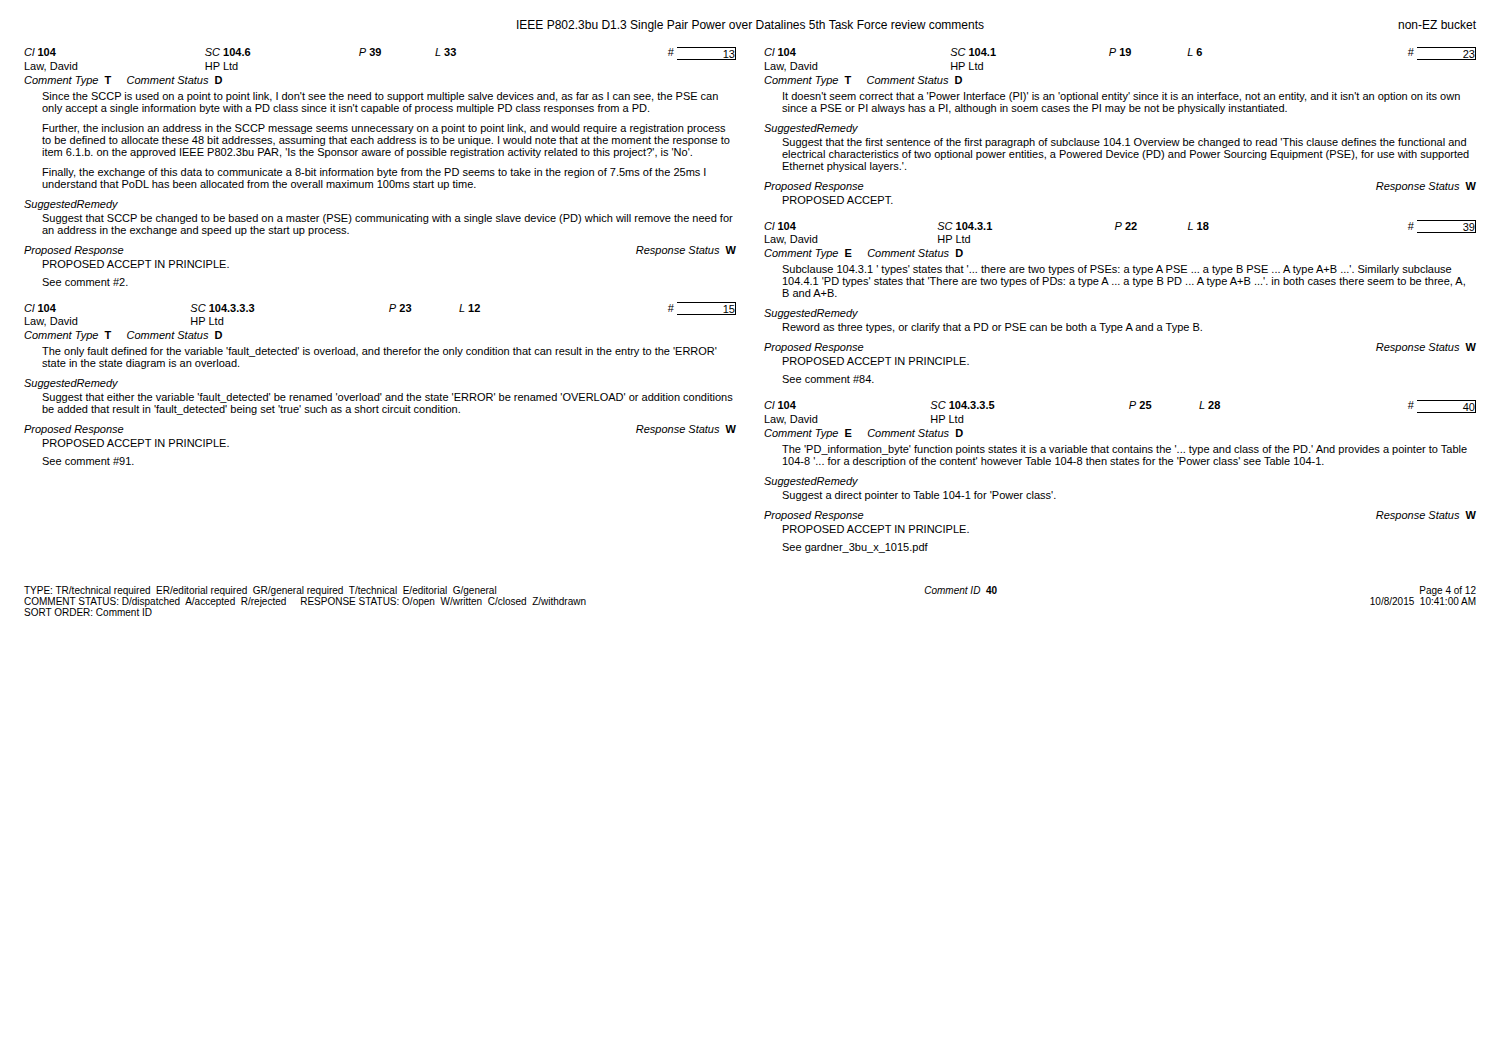IEEE P802.3bu D1.3 Single Pair Power over Datalines 5th Task Force review comments non-EZ bucket
| Cl 104 | SC 104.6 | P 39 | L 33 | # 13 |
| Law, David | HP Ltd | |
Comment Type T Comment Status D
Since the SCCP is used on a point to point link, I don't see the need to support multiple salve devices and, as far as I can see, the PSE can only accept a single information byte with a PD class since it isn't capable of process multiple PD class responses from a PD.
Further, the inclusion an address in the SCCP message seems unnecessary on a point to point link, and would require a registration process to be defined to allocate these 48 bit addresses, assuming that each address is to be unique. I would note that at the moment the response to item 6.1.b. on the approved IEEE P802.3bu PAR, 'Is the Sponsor aware of possible registration activity related to this project?', is 'No'.
Finally, the exchange of this data to communicate a 8-bit information byte from the PD seems to take in the region of 7.5ms of the 25ms I understand that PoDL has been allocated from the overall maximum 100ms start up time.
SuggestedRemedy
Suggest that SCCP be changed to be based on a master (PSE) communicating with a single slave device (PD) which will remove the need for an address in the exchange and speed up the start up process.
Proposed Response Response Status W
PROPOSED ACCEPT IN PRINCIPLE.
See comment #2.
| Cl 104 | SC 104.3.3.3 | P 23 | L 12 | # 15 |
| Law, David | HP Ltd | |
Comment Type T Comment Status D
The only fault defined for the variable 'fault_detected' is overload, and therefor the only condition that can result in the entry to the 'ERROR' state in the state diagram is an overload.
SuggestedRemedy
Suggest that either the variable 'fault_detected' be renamed 'overload' and the state 'ERROR' be renamed 'OVERLOAD' or addition conditions be added that result in 'fault_detected' being set 'true' such as a short circuit condition.
Proposed Response Response Status W
PROPOSED ACCEPT IN PRINCIPLE.
See comment #91.
| Cl 104 | SC 104.1 | P 19 | L 6 | # 23 |
| Law, David | HP Ltd | |
Comment Type T Comment Status D
It doesn't seem correct that a 'Power Interface (PI)' is an 'optional entity' since it is an interface, not an entity, and it isn't an option on its own since a PSE or PI always has a PI, although in soem cases the PI may be not be physically instantiated.
SuggestedRemedy
Suggest that the first sentence of the first paragraph of subclause 104.1 Overview be changed to read 'This clause defines the functional and electrical characteristics of two optional power entities, a Powered Device (PD) and Power Sourcing Equipment (PSE), for use with supported Ethernet physical layers.'.
Proposed Response Response Status W
PROPOSED ACCEPT.
| Cl 104 | SC 104.3.1 | P 22 | L 18 | # 39 |
| Law, David | HP Ltd | |
Comment Type E Comment Status D
Subclause 104.3.1 ' types' states that '... there are two types of PSEs: a type A PSE ... a type B PSE ... A type A+B ...'. Similarly subclause 104.4.1 'PD types' states that 'There are two types of PDs: a type A ... a type B PD ... A type A+B ...'. in both cases there seem to be three, A, B and A+B.
SuggestedRemedy
Reword as three types, or clarify that a PD or PSE can be both a Type A and a Type B.
Proposed Response Response Status W
PROPOSED ACCEPT IN PRINCIPLE.
See comment #84.
| Cl 104 | SC 104.3.3.5 | P 25 | L 28 | # 40 |
| Law, David | HP Ltd | |
Comment Type E Comment Status D
The 'PD_information_byte' function points states it is a variable that contains the '... type and class of the PD.' And provides a pointer to Table 104-8 '... for a description of the content' however Table 104-8 then states for the 'Power class' see Table 104-1.
SuggestedRemedy
Suggest a direct pointer to Table 104-1 for 'Power class'.
Proposed Response Response Status W
PROPOSED ACCEPT IN PRINCIPLE.
See gardner_3bu_x_1015.pdf
TYPE: TR/technical required ER/editorial required GR/general required T/technical E/editorial G/general
COMMENT STATUS: D/dispatched A/accepted R/rejected RESPONSE STATUS: O/open W/written C/closed Z/withdrawn
SORT ORDER: Comment ID
Comment ID 40
Page 4 of 12
10/8/2015 10:41:00 AM